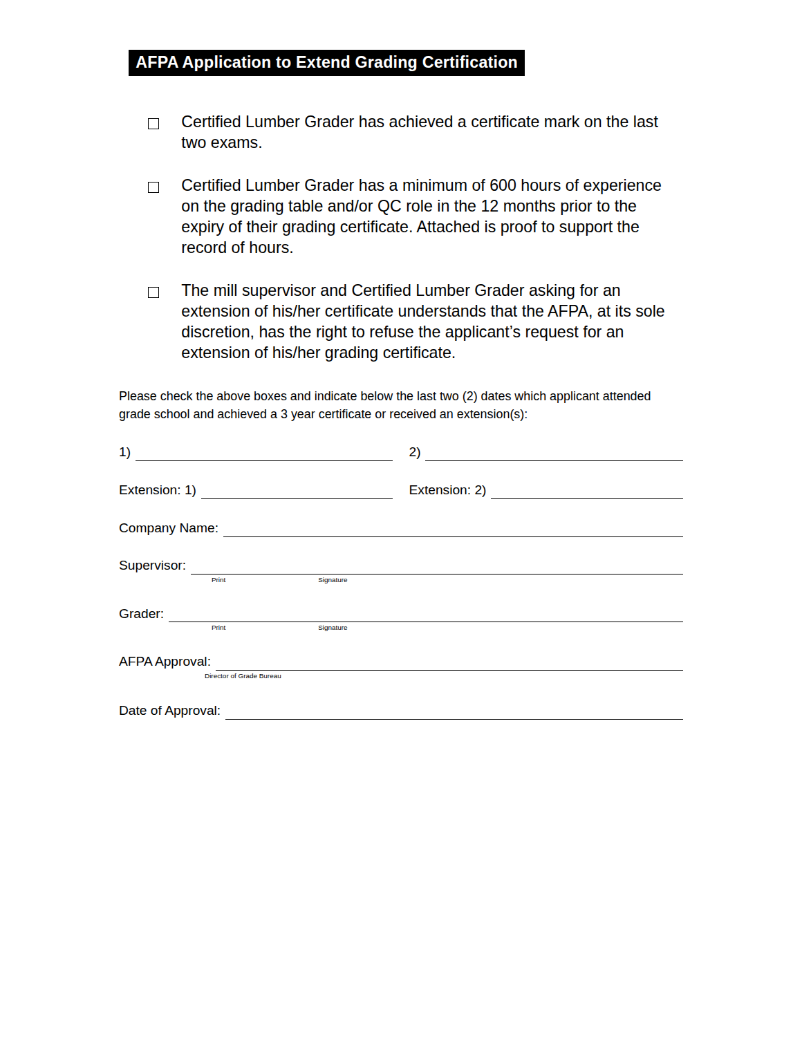AFPA Application to Extend Grading Certification
Certified Lumber Grader has achieved a certificate mark on the last two exams.
Certified Lumber Grader has a minimum of 600 hours of experience on the grading table and/or QC role in the 12 months prior to the expiry of their grading certificate. Attached is proof to support the record of hours.
The mill supervisor and Certified Lumber Grader asking for an extension of his/her certificate understands that the AFPA, at its sole discretion, has the right to refuse the applicant’s request for an extension of his/her grading certificate.
Please check the above boxes and indicate below the last two (2) dates which applicant attended grade school and achieved a 3 year certificate or received an extension(s):
1)
2)
Extension: 1)
Extension: 2)
Company Name:
Supervisor:
Print Signature
Grader:
Print Signature
AFPA Approval:
Director of Grade Bureau
Date of Approval: